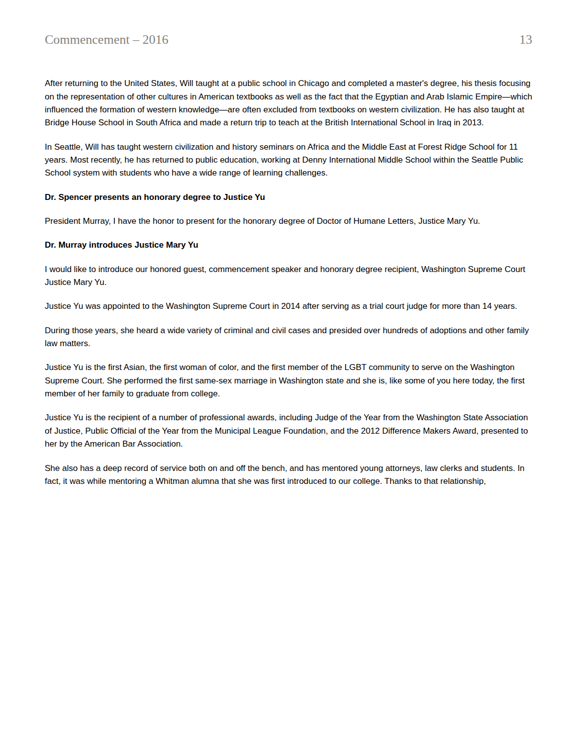Commencement – 2016 13
After returning to the United States, Will taught at a public school in Chicago and completed a master's degree, his thesis focusing on the representation of other cultures in American textbooks as well as the fact that the Egyptian and Arab Islamic Empire—which influenced the formation of western knowledge—are often excluded from textbooks on western civilization. He has also taught at Bridge House School in South Africa and made a return trip to teach at the British International School in Iraq in 2013.
In Seattle, Will has taught western civilization and history seminars on Africa and the Middle East at Forest Ridge School for 11 years. Most recently, he has returned to public education, working at Denny International Middle School within the Seattle Public School system with students who have a wide range of learning challenges.
Dr. Spencer presents an honorary degree to Justice Yu
President Murray, I have the honor to present for the honorary degree of Doctor of Humane Letters, Justice Mary Yu.
Dr. Murray introduces Justice Mary Yu
I would like to introduce our honored guest, commencement speaker and honorary degree recipient, Washington Supreme Court Justice Mary Yu.
Justice Yu was appointed to the Washington Supreme Court in 2014 after serving as a trial court judge for more than 14 years.
During those years, she heard a wide variety of criminal and civil cases and presided over hundreds of adoptions and other family law matters.
Justice Yu is the first Asian, the first woman of color, and the first member of the LGBT community to serve on the Washington Supreme Court. She performed the first same-sex marriage in Washington state and she is, like some of you here today, the first member of her family to graduate from college.
Justice Yu is the recipient of a number of professional awards, including Judge of the Year from the Washington State Association of Justice, Public Official of the Year from the Municipal League Foundation, and the 2012 Difference Makers Award, presented to her by the American Bar Association.
She also has a deep record of service both on and off the bench, and has mentored young attorneys, law clerks and students. In fact, it was while mentoring a Whitman alumna that she was first introduced to our college. Thanks to that relationship,